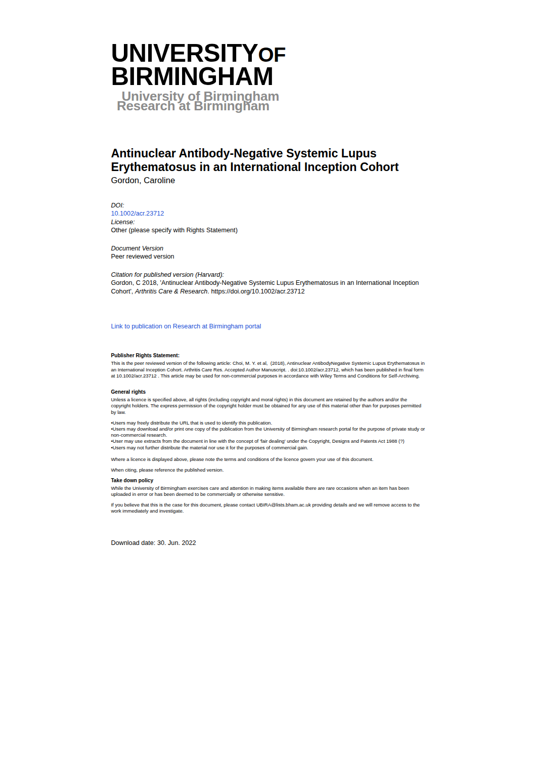UNIVERSITYOF
BIRMINGHAM
University of Birmingham Research at Birmingham
Antinuclear Antibody-Negative Systemic Lupus Erythematosus in an International Inception Cohort
Gordon, Caroline
DOI:
10.1002/acr.23712
License:
Other (please specify with Rights Statement)
Document Version
Peer reviewed version
Citation for published version (Harvard):
Gordon, C 2018, 'Antinuclear Antibody-Negative Systemic Lupus Erythematosus in an International Inception Cohort', Arthritis Care & Research. https://doi.org/10.1002/acr.23712
Link to publication on Research at Birmingham portal
Publisher Rights Statement:
This is the peer reviewed version of the following article: Choi, M. Y. et al, (2018), Antinuclear AntibodyNegative Systemic Lupus Erythematosus in an International Inception Cohort. Arthritis Care Res. Accepted Author Manuscript. . doi:10.1002/acr.23712, which has been published in final form at 10.1002/acr.23712 . This article may be used for non-commercial purposes in accordance with Wiley Terms and Conditions for Self-Archiving.
General rights
Unless a licence is specified above, all rights (including copyright and moral rights) in this document are retained by the authors and/or the copyright holders. The express permission of the copyright holder must be obtained for any use of this material other than for purposes permitted by law.
•Users may freely distribute the URL that is used to identify this publication.
•Users may download and/or print one copy of the publication from the University of Birmingham research portal for the purpose of private study or non-commercial research.
•User may use extracts from the document in line with the concept of 'fair dealing' under the Copyright, Designs and Patents Act 1988 (?)
•Users may not further distribute the material nor use it for the purposes of commercial gain.
Where a licence is displayed above, please note the terms and conditions of the licence govern your use of this document.
When citing, please reference the published version.
Take down policy
While the University of Birmingham exercises care and attention in making items available there are rare occasions when an item has been uploaded in error or has been deemed to be commercially or otherwise sensitive.
If you believe that this is the case for this document, please contact UBIRA@lists.bham.ac.uk providing details and we will remove access to the work immediately and investigate.
Download date: 30. Jun. 2022